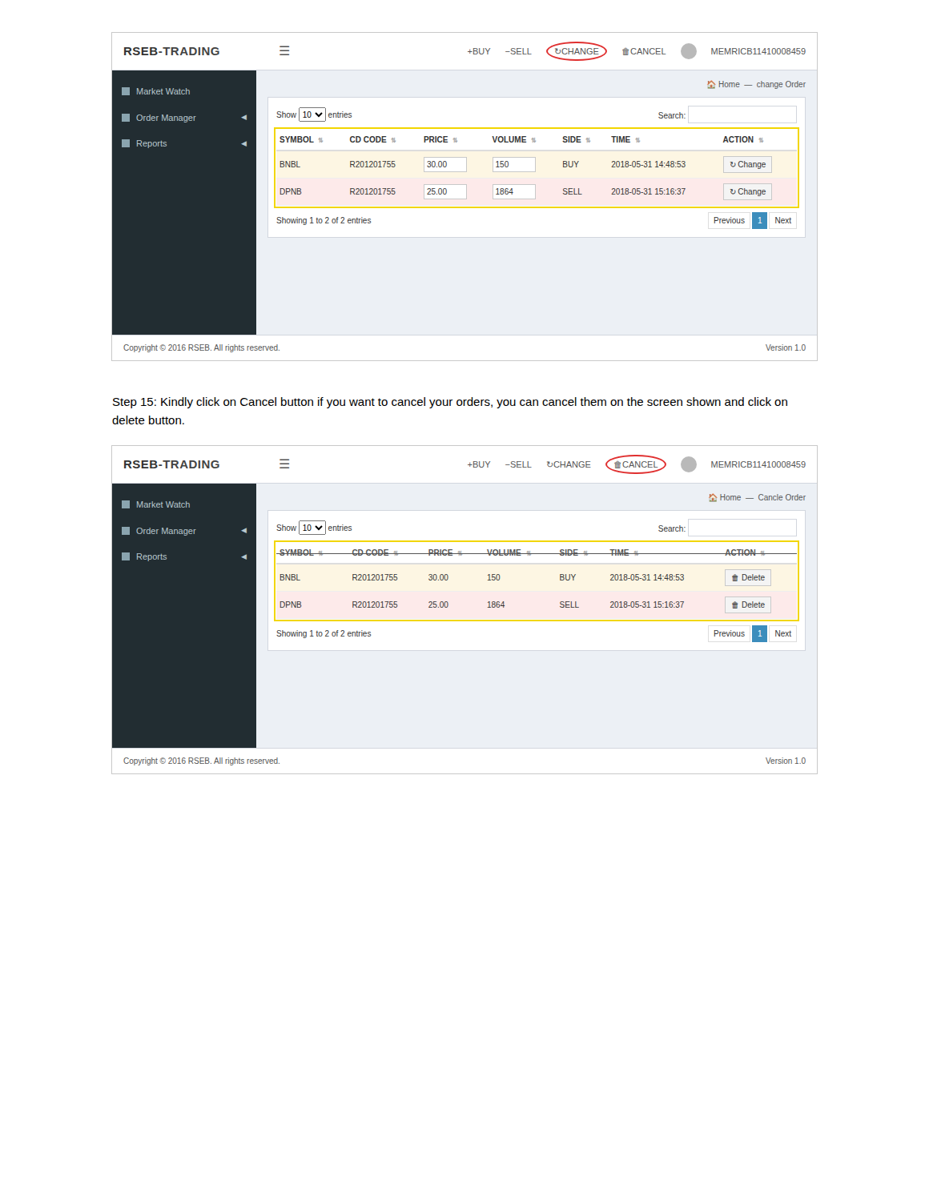RSEB-TRADING
☰
+BUY −SELL ↻CHANGE 🗑CANCEL MEMRICB11410008459
Market Watch
Order Manager ◀
Reports ◀
🏠 Home — change Order
Show 10 entries
Search:
| SYMBOL ⇅ | CD CODE ⇅ | PRICE ⇅ | VOLUME ⇅ | SIDE ⇅ | TIME ⇅ | ACTION ⇅ |
| --- | --- | --- | --- | --- | --- | --- |
| BNBL | R201201755 | 30.00 | 150 | BUY | 2018-05-31 14:48:53 | ↻ Change |
| DPNB | R201201755 | 25.00 | 1864 | SELL | 2018-05-31 15:16:37 | ↻ Change |
Showing 1 to 2 of 2 entries
Previous 1 Next
Copyright © 2016 RSEB. All rights reserved.
Version 1.0
Step 15: Kindly click on Cancel button if you want to cancel your orders, you can cancel them on the screen shown and click on delete button.
RSEB-TRADING
☰
+BUY −SELL ↻CHANGE 🗑CANCEL MEMRICB11410008459
Market Watch
Order Manager ◀
Reports ◀
🏠 Home — Cancle Order
Show 10 entries
Search:
| SYMBOL ⇅ | CD CODE ⇅ | PRICE ⇅ | VOLUME ⇅ | SIDE ⇅ | TIME ⇅ | ACTION ⇅ |
| --- | --- | --- | --- | --- | --- | --- |
| BNBL | R201201755 | 30.00 | 150 | BUY | 2018-05-31 14:48:53 | 🗑 Delete |
| DPNB | R201201755 | 25.00 | 1864 | SELL | 2018-05-31 15:16:37 | 🗑 Delete |
Showing 1 to 2 of 2 entries
Previous 1 Next
Copyright © 2016 RSEB. All rights reserved.
Version 1.0